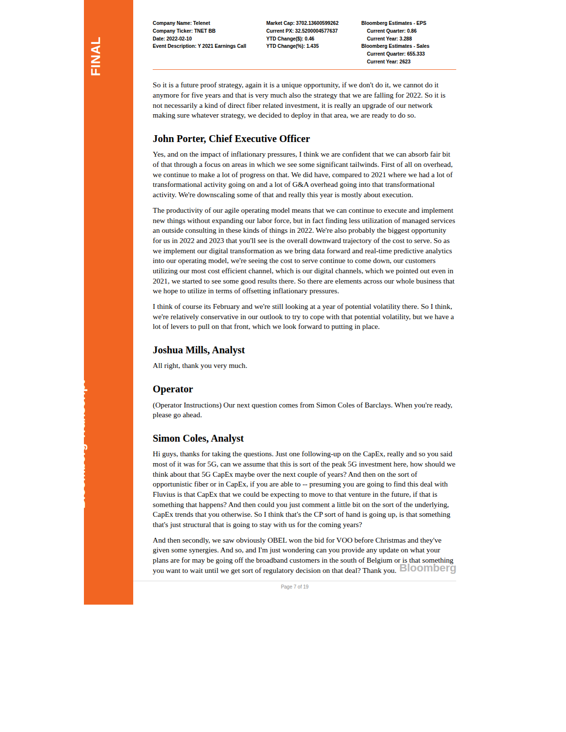FINAL
Bloomberg Transcript
Company Name: Telenet
Company Ticker: TNET BB
Date: 2022-02-10
Event Description: Y 2021 Earnings Call
Market Cap: 3702.13600599262
Current PX: 32.5200004577637
YTD Change($): 0.46
YTD Change(%): 1.435
Bloomberg Estimates - EPS
Current Quarter: 0.86
Current Year: 3.288
Bloomberg Estimates - Sales
Current Quarter: 655.333
Current Year: 2623
So it is a future proof strategy, again it is a unique opportunity, if we don't do it, we cannot do it anymore for five years and that is very much also the strategy that we are falling for 2022. So it is not necessarily a kind of direct fiber related investment, it is really an upgrade of our network making sure whatever strategy, we decided to deploy in that area, we are ready to do so.
John Porter, Chief Executive Officer
Yes, and on the impact of inflationary pressures, I think we are confident that we can absorb fair bit of that through a focus on areas in which we see some significant tailwinds. First of all on overhead, we continue to make a lot of progress on that. We did have, compared to 2021 where we had a lot of transformational activity going on and a lot of G&A overhead going into that transformational activity. We're downscaling some of that and really this year is mostly about execution.
The productivity of our agile operating model means that we can continue to execute and implement new things without expanding our labor force, but in fact finding less utilization of managed services an outside consulting in these kinds of things in 2022. We're also probably the biggest opportunity for us in 2022 and 2023 that you'll see is the overall downward trajectory of the cost to serve. So as we implement our digital transformation as we bring data forward and real-time predictive analytics into our operating model, we're seeing the cost to serve continue to come down, our customers utilizing our most cost efficient channel, which is our digital channels, which we pointed out even in 2021, we started to see some good results there. So there are elements across our whole business that we hope to utilize in terms of offsetting inflationary pressures.
I think of course its February and we're still looking at a year of potential volatility there. So I think, we're relatively conservative in our outlook to try to cope with that potential volatility, but we have a lot of levers to pull on that front, which we look forward to putting in place.
Joshua Mills, Analyst
All right, thank you very much.
Operator
(Operator Instructions) Our next question comes from Simon Coles of Barclays. When you're ready, please go ahead.
Simon Coles, Analyst
Hi guys, thanks for taking the questions. Just one following-up on the CapEx, really and so you said most of it was for 5G, can we assume that this is sort of the peak 5G investment here, how should we think about that 5G CapEx maybe over the next couple of years? And then on the sort of opportunistic fiber or in CapEx, if you are able to -- presuming you are going to find this deal with Fluvius is that CapEx that we could be expecting to move to that venture in the future, if that is something that happens? And then could you just comment a little bit on the sort of the underlying, CapEx trends that you otherwise. So I think that's the CP sort of hand is going up, is that something that's just structural that is going to stay with us for the coming years?
And then secondly, we saw obviously OBEL won the bid for VOO before Christmas and they've given some synergies. And so, and I'm just wondering can you provide any update on what your plans are for may be going off the broadband customers in the south of Belgium or is that something you want to wait until we get sort of regulatory decision on that deal? Thank you.
Bloomberg
Page 7 of 19